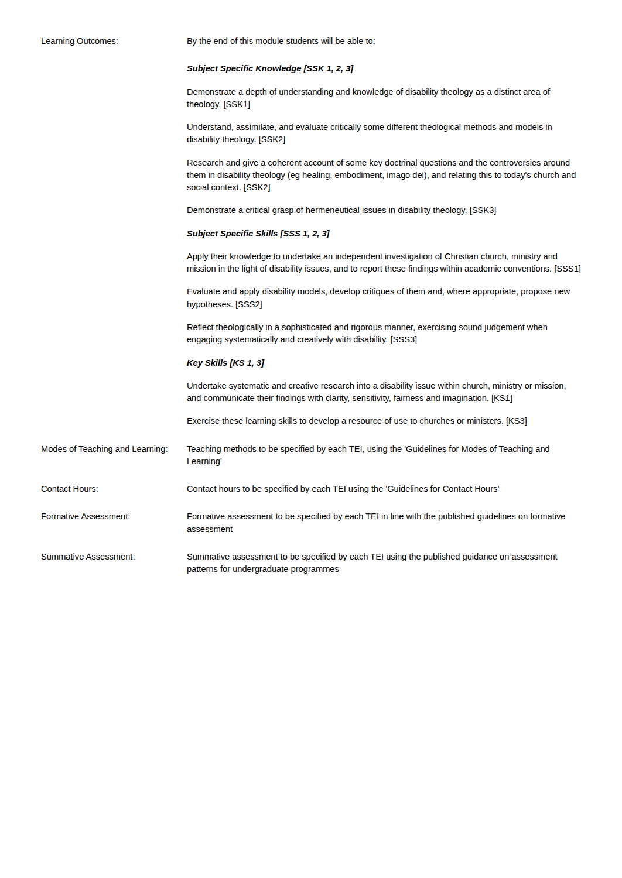| Learning Outcomes: | By the end of this module students will be able to: Subject Specific Knowledge [SSK 1, 2, 3] Demonstrate a depth of understanding and knowledge of disability theology as a distinct area of theology. [SSK1] Understand, assimilate, and evaluate critically some different theological methods and models in disability theology. [SSK2] Research and give a coherent account of some key doctrinal questions and the controversies around them in disability theology (eg healing, embodiment, imago dei), and relating this to today's church and social context. [SSK2] Demonstrate a critical grasp of hermeneutical issues in disability theology. [SSK3] Subject Specific Skills [SSS 1, 2, 3] Apply their knowledge to undertake an independent investigation of Christian church, ministry and mission in the light of disability issues, and to report these findings within academic conventions. [SSS1] Evaluate and apply disability models, develop critiques of them and, where appropriate, propose new hypotheses. [SSS2] Reflect theologically in a sophisticated and rigorous manner, exercising sound judgement when engaging systematically and creatively with disability. [SSS3] Key Skills [KS 1, 3] Undertake systematic and creative research into a disability issue within church, ministry or mission, and communicate their findings with clarity, sensitivity, fairness and imagination. [KS1] Exercise these learning skills to develop a resource of use to churches or ministers. [KS3] |
| Modes of Teaching and Learning: | Teaching methods to be specified by each TEI, using the 'Guidelines for Modes of Teaching and Learning' |
| Contact Hours: | Contact hours to be specified by each TEI using the 'Guidelines for Contact Hours' |
| Formative Assessment: | Formative assessment to be specified by each TEI in line with the published guidelines on formative assessment |
| Summative Assessment: | Summative assessment to be specified by each TEI using the published guidance on assessment patterns for undergraduate programmes |